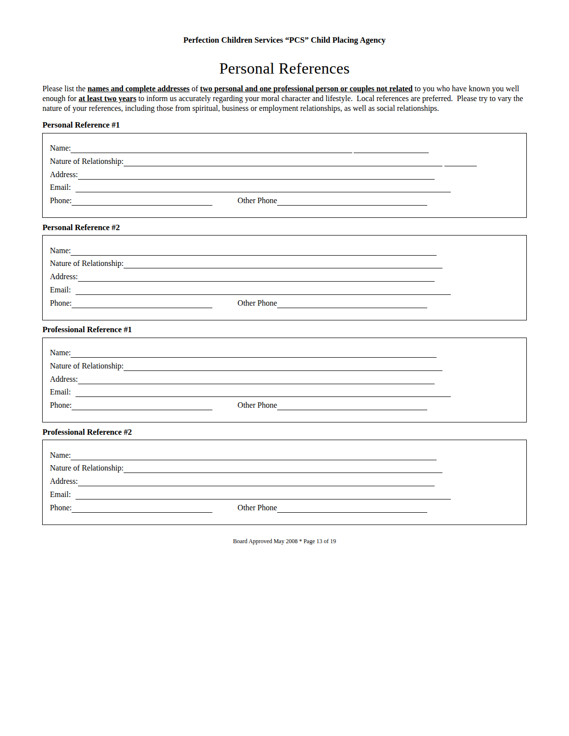Perfection Children Services “PCS” Child Placing Agency
Personal References
Please list the names and complete addresses of two personal and one professional person or couples not related to you who have known you well enough for at least two years to inform us accurately regarding your moral character and lifestyle. Local references are preferred. Please try to vary the nature of your references, including those from spiritual, business or employment relationships, as well as social relationships.
Personal Reference #1
Name:
Nature of Relationship:
Address:
Email:
Phone: Other Phone
Personal Reference #2
Name:
Nature of Relationship:
Address:
Email:
Phone: Other Phone
Professional Reference #1
Name:
Nature of Relationship:
Address:
Email:
Phone: Other Phone
Professional Reference #2
Name:
Nature of Relationship:
Address:
Email:
Phone: Other Phone
Board Approved May 2008 * Page 13 of 19